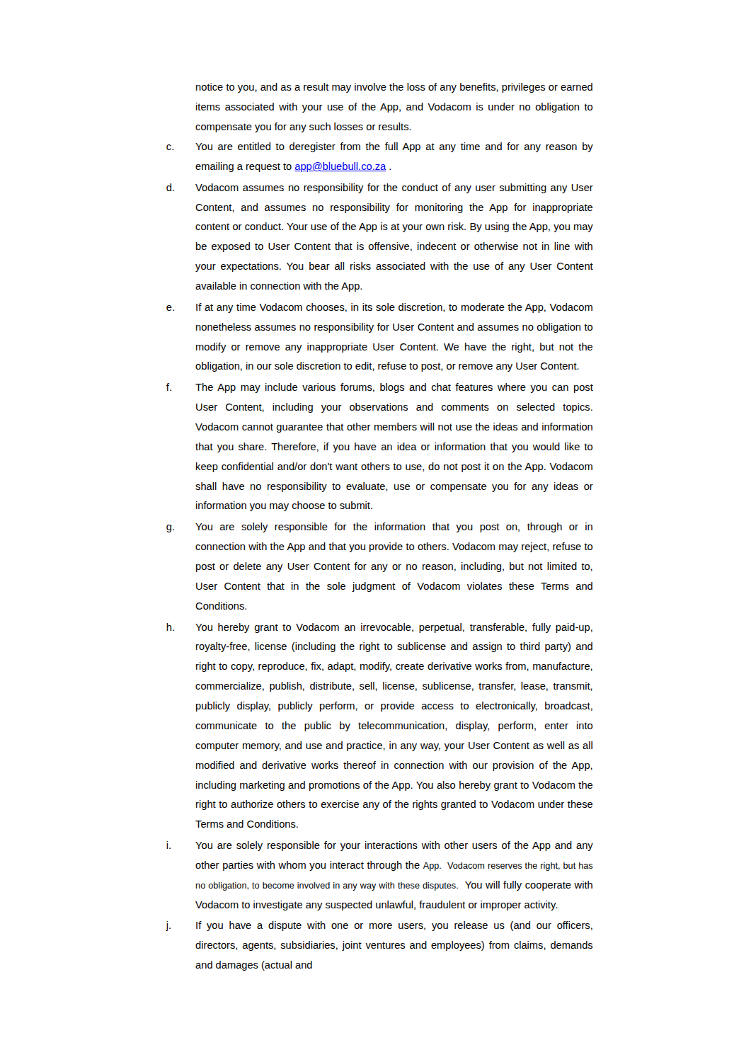notice to you, and as a result may involve the loss of any benefits, privileges or earned items associated with your use of the App, and Vodacom is under no obligation to compensate you for any such losses or results.
c. You are entitled to deregister from the full App at any time and for any reason by emailing a request to app@bluebull.co.za .
d. Vodacom assumes no responsibility for the conduct of any user submitting any User Content, and assumes no responsibility for monitoring the App for inappropriate content or conduct. Your use of the App is at your own risk. By using the App, you may be exposed to User Content that is offensive, indecent or otherwise not in line with your expectations. You bear all risks associated with the use of any User Content available in connection with the App.
e. If at any time Vodacom chooses, in its sole discretion, to moderate the App, Vodacom nonetheless assumes no responsibility for User Content and assumes no obligation to modify or remove any inappropriate User Content. We have the right, but not the obligation, in our sole discretion to edit, refuse to post, or remove any User Content.
f. The App may include various forums, blogs and chat features where you can post User Content, including your observations and comments on selected topics. Vodacom cannot guarantee that other members will not use the ideas and information that you share. Therefore, if you have an idea or information that you would like to keep confidential and/or don't want others to use, do not post it on the App. Vodacom shall have no responsibility to evaluate, use or compensate you for any ideas or information you may choose to submit.
g. You are solely responsible for the information that you post on, through or in connection with the App and that you provide to others. Vodacom may reject, refuse to post or delete any User Content for any or no reason, including, but not limited to, User Content that in the sole judgment of Vodacom violates these Terms and Conditions.
h. You hereby grant to Vodacom an irrevocable, perpetual, transferable, fully paid-up, royalty-free, license (including the right to sublicense and assign to third party) and right to copy, reproduce, fix, adapt, modify, create derivative works from, manufacture, commercialize, publish, distribute, sell, license, sublicense, transfer, lease, transmit, publicly display, publicly perform, or provide access to electronically, broadcast, communicate to the public by telecommunication, display, perform, enter into computer memory, and use and practice, in any way, your User Content as well as all modified and derivative works thereof in connection with our provision of the App, including marketing and promotions of the App. You also hereby grant to Vodacom the right to authorize others to exercise any of the rights granted to Vodacom under these Terms and Conditions.
i. You are solely responsible for your interactions with other users of the App and any other parties with whom you interact through the App. Vodacom reserves the right, but has no obligation, to become involved in any way with these disputes. You will fully cooperate with Vodacom to investigate any suspected unlawful, fraudulent or improper activity.
j. If you have a dispute with one or more users, you release us (and our officers, directors, agents, subsidiaries, joint ventures and employees) from claims, demands and damages (actual and